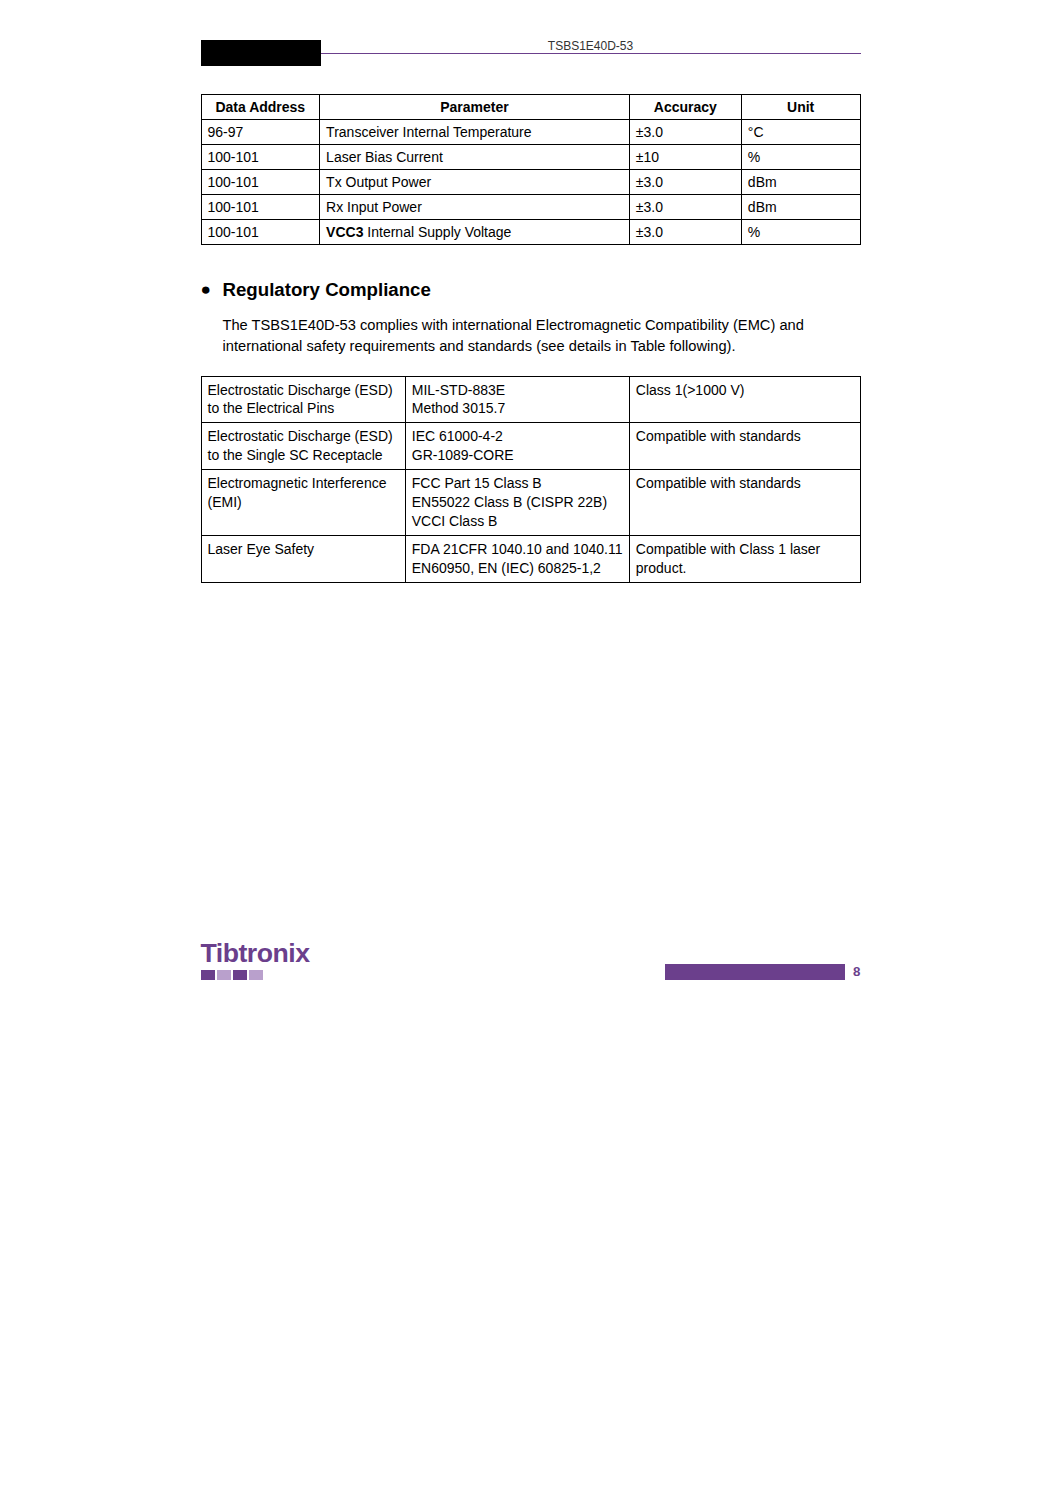TSBS1E40D-53
| Data Address | Parameter | Accuracy | Unit |
| --- | --- | --- | --- |
| 96-97 | Transceiver Internal Temperature | ±3.0 | °C |
| 100-101 | Laser Bias Current | ±10 | % |
| 100-101 | Tx Output Power | ±3.0 | dBm |
| 100-101 | Rx Input Power | ±3.0 | dBm |
| 100-101 | VCC3 Internal Supply Voltage | ±3.0 | % |
Regulatory Compliance
The TSBS1E40D-53 complies with international Electromagnetic Compatibility (EMC) and international safety requirements and standards (see details in Table following).
| Electrostatic Discharge (ESD) to the Electrical Pins | MIL-STD-883E Method 3015.7 | Class 1(>1000 V) |
| Electrostatic Discharge (ESD) to the Single SC Receptacle | IEC 61000-4-2 GR-1089-CORE | Compatible with standards |
| Electromagnetic Interference (EMI) | FCC Part 15 Class B EN55022 Class B (CISPR 22B) VCCI Class B | Compatible with standards |
| Laser Eye Safety | FDA 21CFR 1040.10 and 1040.11 EN60950, EN (IEC) 60825-1,2 | Compatible with Class 1 laser product. |
Tibtronix
8